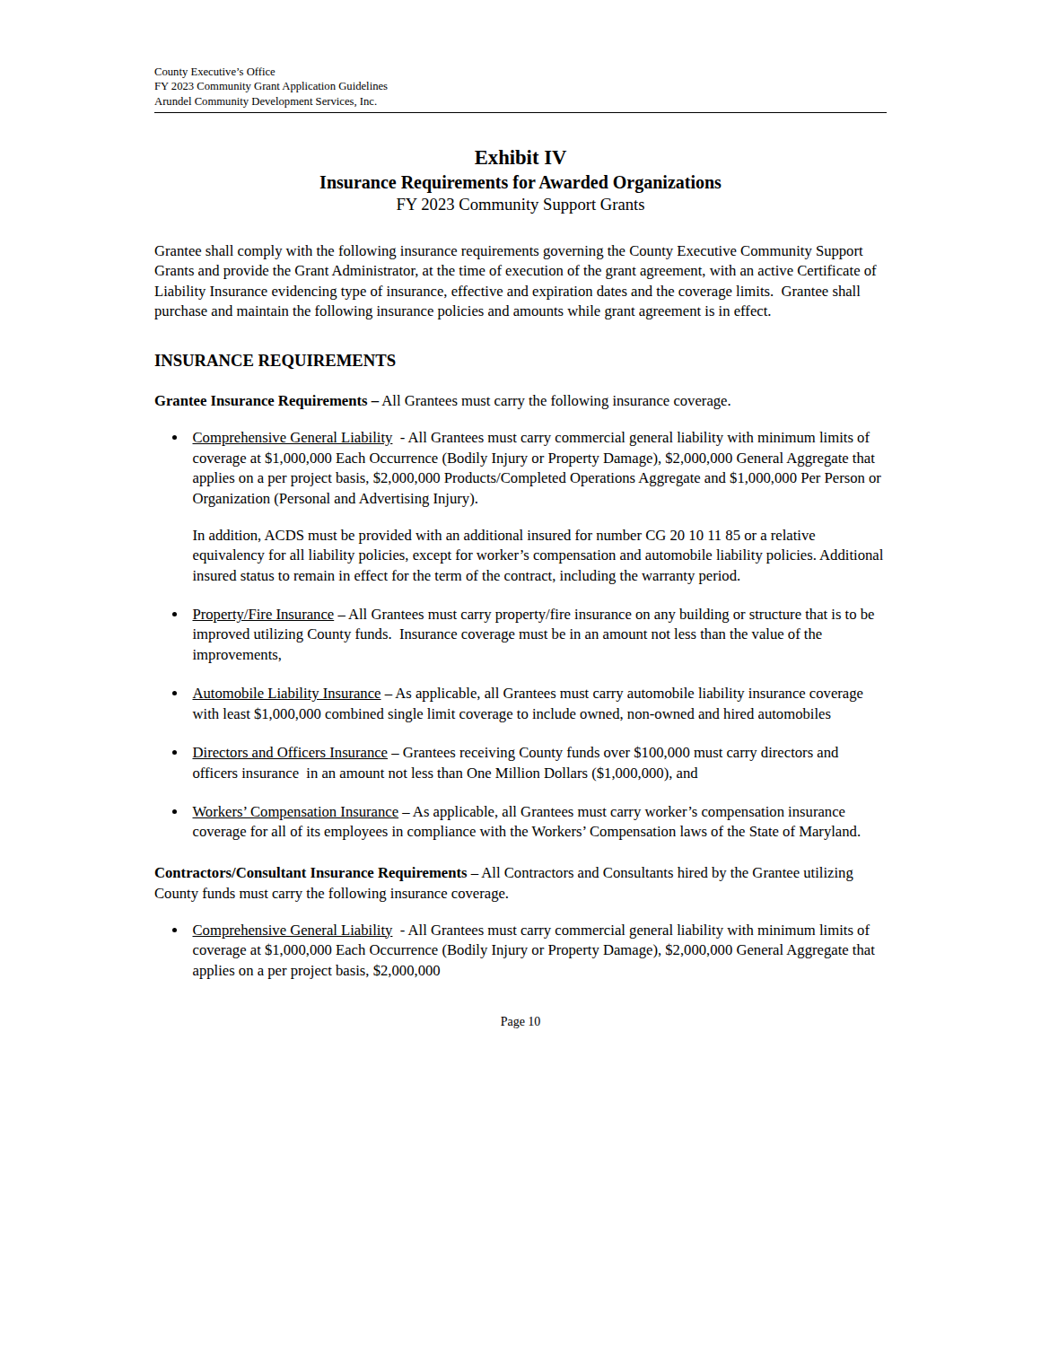County Executive’s Office
FY 2023 Community Grant Application Guidelines
Arundel Community Development Services, Inc.
Exhibit IV
Insurance Requirements for Awarded Organizations
FY 2023 Community Support Grants
Grantee shall comply with the following insurance requirements governing the County Executive Community Support Grants and provide the Grant Administrator, at the time of execution of the grant agreement, with an active Certificate of Liability Insurance evidencing type of insurance, effective and expiration dates and the coverage limits. Grantee shall purchase and maintain the following insurance policies and amounts while grant agreement is in effect.
INSURANCE REQUIREMENTS
Grantee Insurance Requirements – All Grantees must carry the following insurance coverage.
Comprehensive General Liability - All Grantees must carry commercial general liability with minimum limits of coverage at $1,000,000 Each Occurrence (Bodily Injury or Property Damage), $2,000,000 General Aggregate that applies on a per project basis, $2,000,000 Products/Completed Operations Aggregate and $1,000,000 Per Person or Organization (Personal and Advertising Injury).
In addition, ACDS must be provided with an additional insured for number CG 20 10 11 85 or a relative equivalency for all liability policies, except for worker’s compensation and automobile liability policies. Additional insured status to remain in effect for the term of the contract, including the warranty period.
Property/Fire Insurance – All Grantees must carry property/fire insurance on any building or structure that is to be improved utilizing County funds. Insurance coverage must be in an amount not less than the value of the improvements,
Automobile Liability Insurance – As applicable, all Grantees must carry automobile liability insurance coverage with least $1,000,000 combined single limit coverage to include owned, non-owned and hired automobiles
Directors and Officers Insurance – Grantees receiving County funds over $100,000 must carry directors and officers insurance in an amount not less than One Million Dollars ($1,000,000), and
Workers’ Compensation Insurance – As applicable, all Grantees must carry worker’s compensation insurance coverage for all of its employees in compliance with the Workers’ Compensation laws of the State of Maryland.
Contractors/Consultant Insurance Requirements – All Contractors and Consultants hired by the Grantee utilizing County funds must carry the following insurance coverage.
Comprehensive General Liability - All Grantees must carry commercial general liability with minimum limits of coverage at $1,000,000 Each Occurrence (Bodily Injury or Property Damage), $2,000,000 General Aggregate that applies on a per project basis, $2,000,000
Page 10